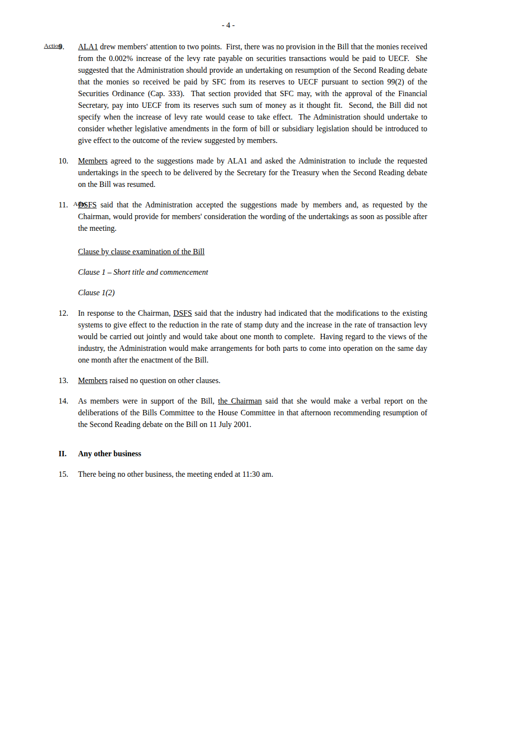- 4 -
Action
9.
ALA1 drew members' attention to two points. First, there was no provision in the Bill that the monies received from the 0.002% increase of the levy rate payable on securities transactions would be paid to UECF. She suggested that the Administration should provide an undertaking on resumption of the Second Reading debate that the monies so received be paid by SFC from its reserves to UECF pursuant to section 99(2) of the Securities Ordinance (Cap. 333). That section provided that SFC may, with the approval of the Financial Secretary, pay into UECF from its reserves such sum of money as it thought fit. Second, the Bill did not specify when the increase of levy rate would cease to take effect. The Administration should undertake to consider whether legislative amendments in the form of bill or subsidiary legislation should be introduced to give effect to the outcome of the review suggested by members.
10.
Members agreed to the suggestions made by ALA1 and asked the Administration to include the requested undertakings in the speech to be delivered by the Secretary for the Treasury when the Second Reading debate on the Bill was resumed.
Adm
11.
DSFS said that the Administration accepted the suggestions made by members and, as requested by the Chairman, would provide for members' consideration the wording of the undertakings as soon as possible after the meeting.
Clause by clause examination of the Bill
Clause 1 – Short title and commencement
Clause 1(2)
12.
In response to the Chairman, DSFS said that the industry had indicated that the modifications to the existing systems to give effect to the reduction in the rate of stamp duty and the increase in the rate of transaction levy would be carried out jointly and would take about one month to complete. Having regard to the views of the industry, the Administration would make arrangements for both parts to come into operation on the same day one month after the enactment of the Bill.
13.
Members raised no question on other clauses.
14.
As members were in support of the Bill, the Chairman said that she would make a verbal report on the deliberations of the Bills Committee to the House Committee in that afternoon recommending resumption of the Second Reading debate on the Bill on 11 July 2001.
II.
Any other business
15.
There being no other business, the meeting ended at 11:30 am.